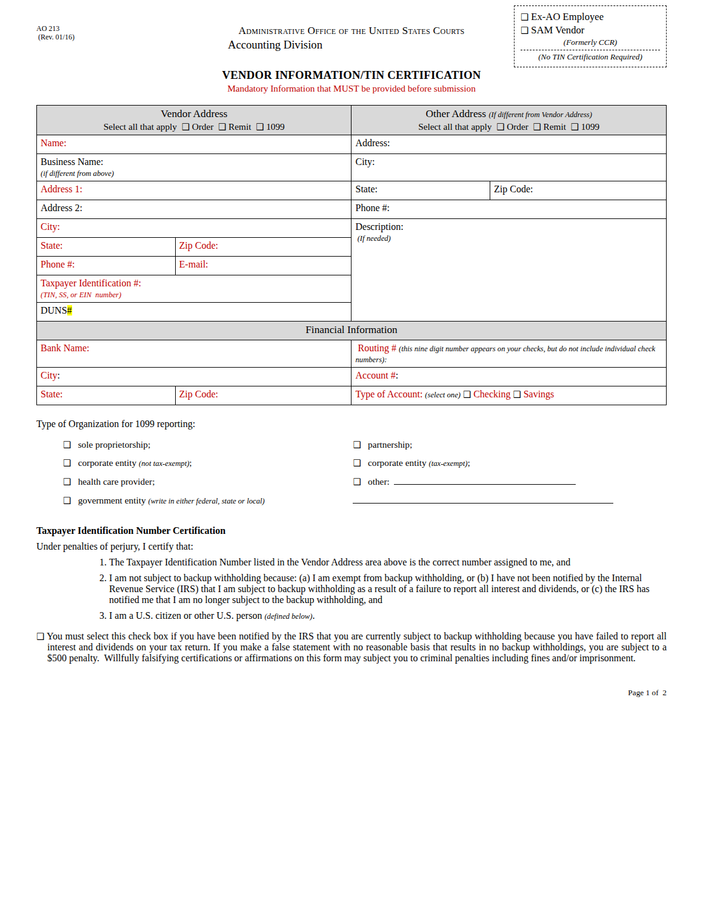AO 213
(Rev. 01/16)
❑ Ex-AO Employee
❑ SAM Vendor
(Formerly CCR)
(No TIN Certification Required)
Administrative Office of the United States Courts
Accounting Division
VENDOR INFORMATION/TIN CERTIFICATION
Mandatory Information that MUST be provided before submission
| Vendor Address Select all that apply ❑ Order ❑ Remit ❑ 1099 | Other Address (If different from Vendor Address) Select all that apply ❑ Order ❑ Remit ❑ 1099 |
| Name: | Address: |
| Business Name: (if different from above) | City: |
| Address 1: | State: | Zip Code: |
| Address 2: | Phone #: |
| City: | Description: (If needed) |
| State: | Zip Code: |
| Phone #: | E-mail: |
| Taxpayer Identification #: (TIN, SS, or EIN number) |
| DUNS # |
| Financial Information |
| Bank Name: | Routing # (this nine digit number appears on your checks, but do not include individual check numbers): |
| City : | Account # : |
| State: | Zip Code: | Type of Account: (select one) ❑ Checking ❑ Savings |
Type of Organization for 1099 reporting:
| ❑ sole proprietorship; | ❑ partnership; |
| ❑ corporate entity (not tax-exempt) ; | ❑ corporate entity (tax-exempt) ; |
| ❑ health care provider; | ❑ other: |
| ❑ government entity (write in either federal, state or local) | |
Taxpayer Identification Number Certification
Under penalties of perjury, I certify that:
The Taxpayer Identification Number listed in the Vendor Address area above is the correct number assigned to me, and
I am not subject to backup withholding because: (a) I am exempt from backup withholding, or (b) I have not been notified by the Internal Revenue Service (IRS) that I am subject to backup withholding as a result of a failure to report all interest and dividends, or (c) the IRS has notified me that I am no longer subject to the backup withholding, and
I am a U.S. citizen or other U.S. person (defined below).
❑ You must select this check box if you have been notified by the IRS that you are currently subject to backup withholding because you have failed to report all interest and dividends on your tax return. If you make a false statement with no reasonable basis that results in no backup withholdings, you are subject to a $500 penalty. Willfully falsifying certifications or affirmations on this form may subject you to criminal penalties including fines and/or imprisonment.
Page 1 of 2